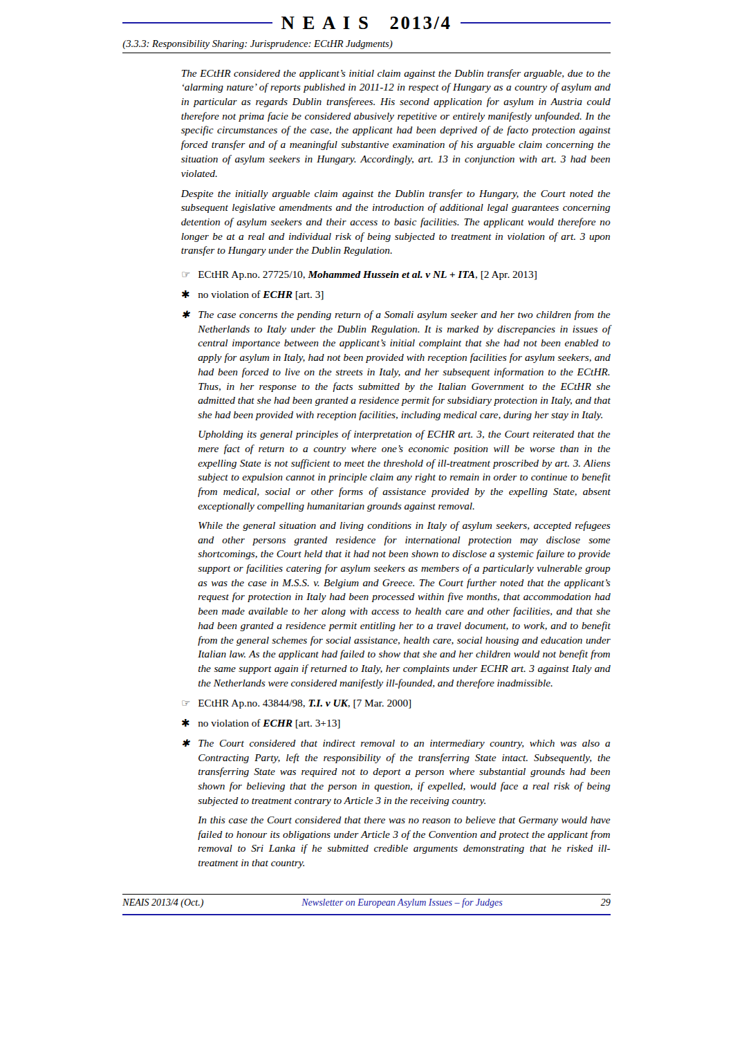N E A I S 2013/4
(3.3.3: Responsibility Sharing: Jurisprudence: ECtHR Judgments)
The ECtHR considered the applicant’s initial claim against the Dublin transfer arguable, due to the ‘alarming nature’ of reports published in 2011-12 in respect of Hungary as a country of asylum and in particular as regards Dublin transferees. His second application for asylum in Austria could therefore not prima facie be considered abusively repetitive or entirely manifestly unfounded. In the specific circumstances of the case, the applicant had been deprived of de facto protection against forced transfer and of a meaningful substantive examination of his arguable claim concerning the situation of asylum seekers in Hungary. Accordingly, art. 13 in conjunction with art. 3 had been violated.
Despite the initially arguable claim against the Dublin transfer to Hungary, the Court noted the subsequent legislative amendments and the introduction of additional legal guarantees concerning detention of asylum seekers and their access to basic facilities. The applicant would therefore no longer be at a real and individual risk of being subjected to treatment in violation of art. 3 upon transfer to Hungary under the Dublin Regulation.
ECtHR Ap.no. 27725/10, Mohammed Hussein et al. v NL + ITA, [2 Apr. 2013]
no violation of ECHR [art. 3]
The case concerns the pending return of a Somali asylum seeker and her two children from the Netherlands to Italy under the Dublin Regulation. It is marked by discrepancies in issues of central importance between the applicant’s initial complaint that she had not been enabled to apply for asylum in Italy, had not been provided with reception facilities for asylum seekers, and had been forced to live on the streets in Italy, and her subsequent information to the ECtHR. Thus, in her response to the facts submitted by the Italian Government to the ECtHR she admitted that she had been granted a residence permit for subsidiary protection in Italy, and that she had been provided with reception facilities, including medical care, during her stay in Italy.
Upholding its general principles of interpretation of ECHR art. 3, the Court reiterated that the mere fact of return to a country where one’s economic position will be worse than in the expelling State is not sufficient to meet the threshold of ill-treatment proscribed by art. 3. Aliens subject to expulsion cannot in principle claim any right to remain in order to continue to benefit from medical, social or other forms of assistance provided by the expelling State, absent exceptionally compelling humanitarian grounds against removal.
While the general situation and living conditions in Italy of asylum seekers, accepted refugees and other persons granted residence for international protection may disclose some shortcomings, the Court held that it had not been shown to disclose a systemic failure to provide support or facilities catering for asylum seekers as members of a particularly vulnerable group as was the case in M.S.S. v. Belgium and Greece. The Court further noted that the applicant’s request for protection in Italy had been processed within five months, that accommodation had been made available to her along with access to health care and other facilities, and that she had been granted a residence permit entitling her to a travel document, to work, and to benefit from the general schemes for social assistance, health care, social housing and education under Italian law. As the applicant had failed to show that she and her children would not benefit from the same support again if returned to Italy, her complaints under ECHR art. 3 against Italy and the Netherlands were considered manifestly ill-founded, and therefore inadmissible.
ECtHR Ap.no. 43844/98, T.I. v UK, [7 Mar. 2000]
no violation of ECHR [art. 3+13]
The Court considered that indirect removal to an intermediary country, which was also a Contracting Party, left the responsibility of the transferring State intact. Subsequently, the transferring State was required not to deport a person where substantial grounds had been shown for believing that the person in question, if expelled, would face a real risk of being subjected to treatment contrary to Article 3 in the receiving country.
In this case the Court considered that there was no reason to believe that Germany would have failed to honour its obligations under Article 3 of the Convention and protect the applicant from removal to Sri Lanka if he submitted credible arguments demonstrating that he risked ill-treatment in that country.
NEAIS 2013/4 (Oct.) Newsletter on European Asylum Issues – for Judges 29